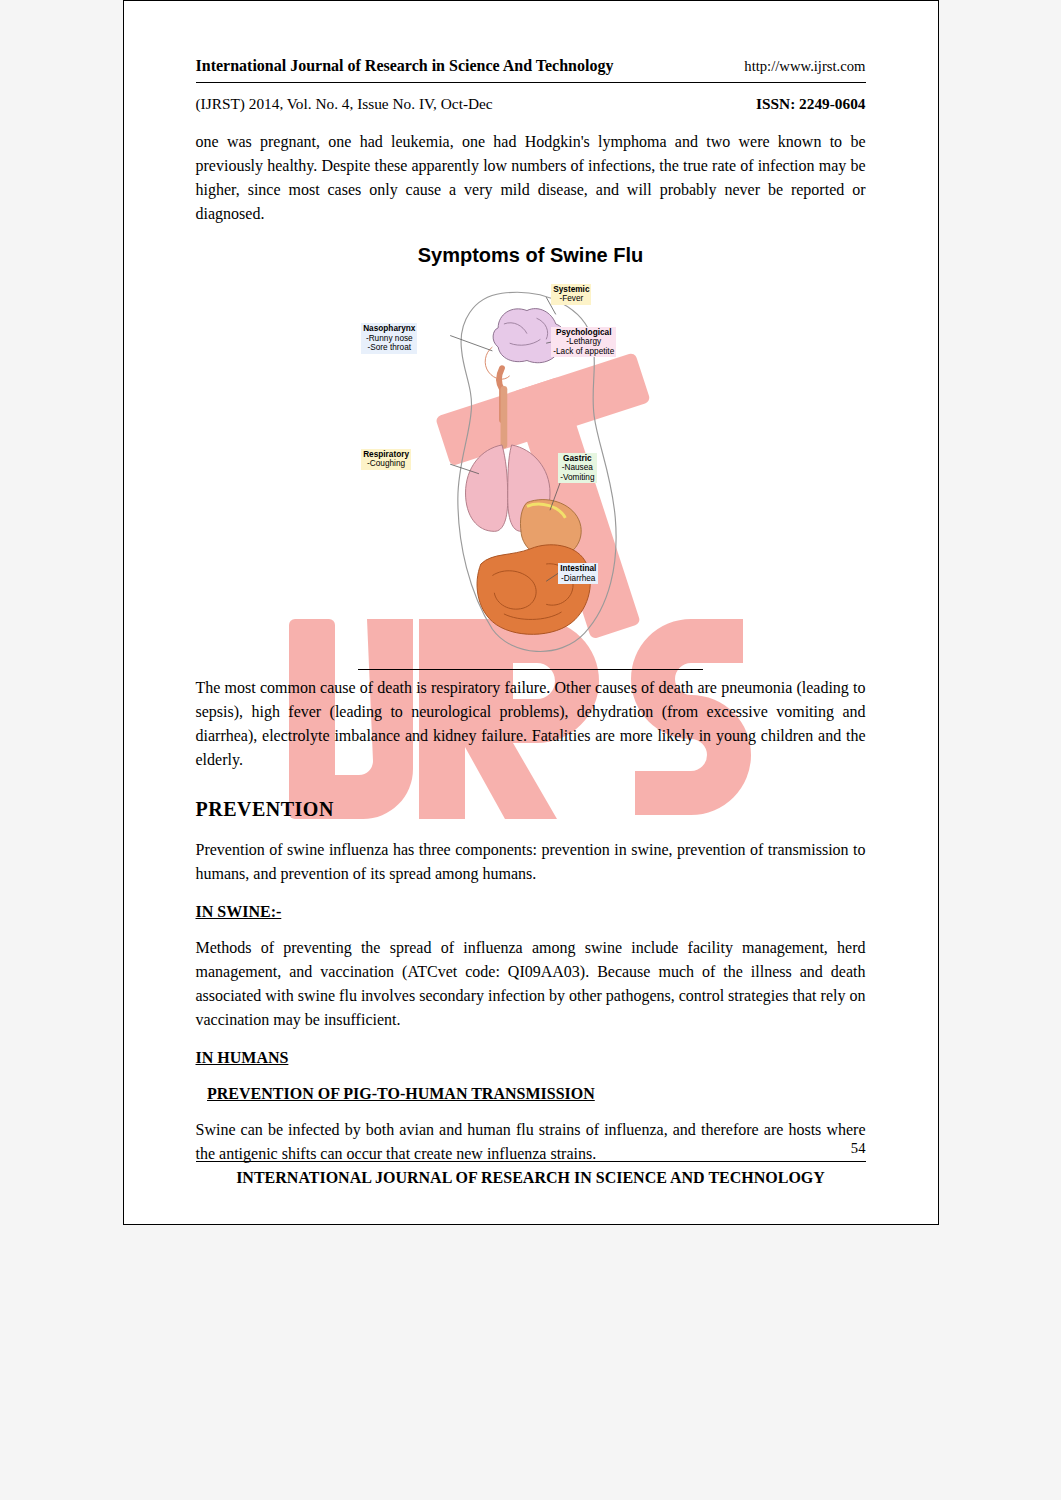International Journal of Research in Science And Technology http://www.ijrst.com
(IJRST) 2014, Vol. No. 4, Issue No. IV, Oct-Dec ISSN: 2249-0604
one was pregnant, one had leukemia, one had Hodgkin's lymphoma and two were known to be previously healthy. Despite these apparently low numbers of infections, the true rate of infection may be higher, since most cases only cause a very mild disease, and will probably never be reported or diagnosed.
Symptoms of Swine Flu
Systemic
-Fever
Nasopharynx
-Runny nose
-Sore throat
Psychological
-Lethargy
-Lack of appetite
Respiratory
-Coughing
Gastric
-Nausea
-Vomiting
Intestinal
-Diarrhea
The most common cause of death is respiratory failure. Other causes of death are pneumonia (leading to sepsis), high fever (leading to neurological problems), dehydration (from excessive vomiting and diarrhea), electrolyte imbalance and kidney failure. Fatalities are more likely in young children and the elderly.
PREVENTION
Prevention of swine influenza has three components: prevention in swine, prevention of transmission to humans, and prevention of its spread among humans.
IN SWINE:-
Methods of preventing the spread of influenza among swine include facility management, herd management, and vaccination (ATCvet code: QI09AA03). Because much of the illness and death associated with swine flu involves secondary infection by other pathogens, control strategies that rely on vaccination may be insufficient.
IN HUMANS
PREVENTION OF PIG-TO-HUMAN TRANSMISSION
Swine can be infected by both avian and human flu strains of influenza, and therefore are hosts where the antigenic shifts can occur that create new influenza strains.
54
INTERNATIONAL JOURNAL OF RESEARCH IN SCIENCE AND TECHNOLOGY